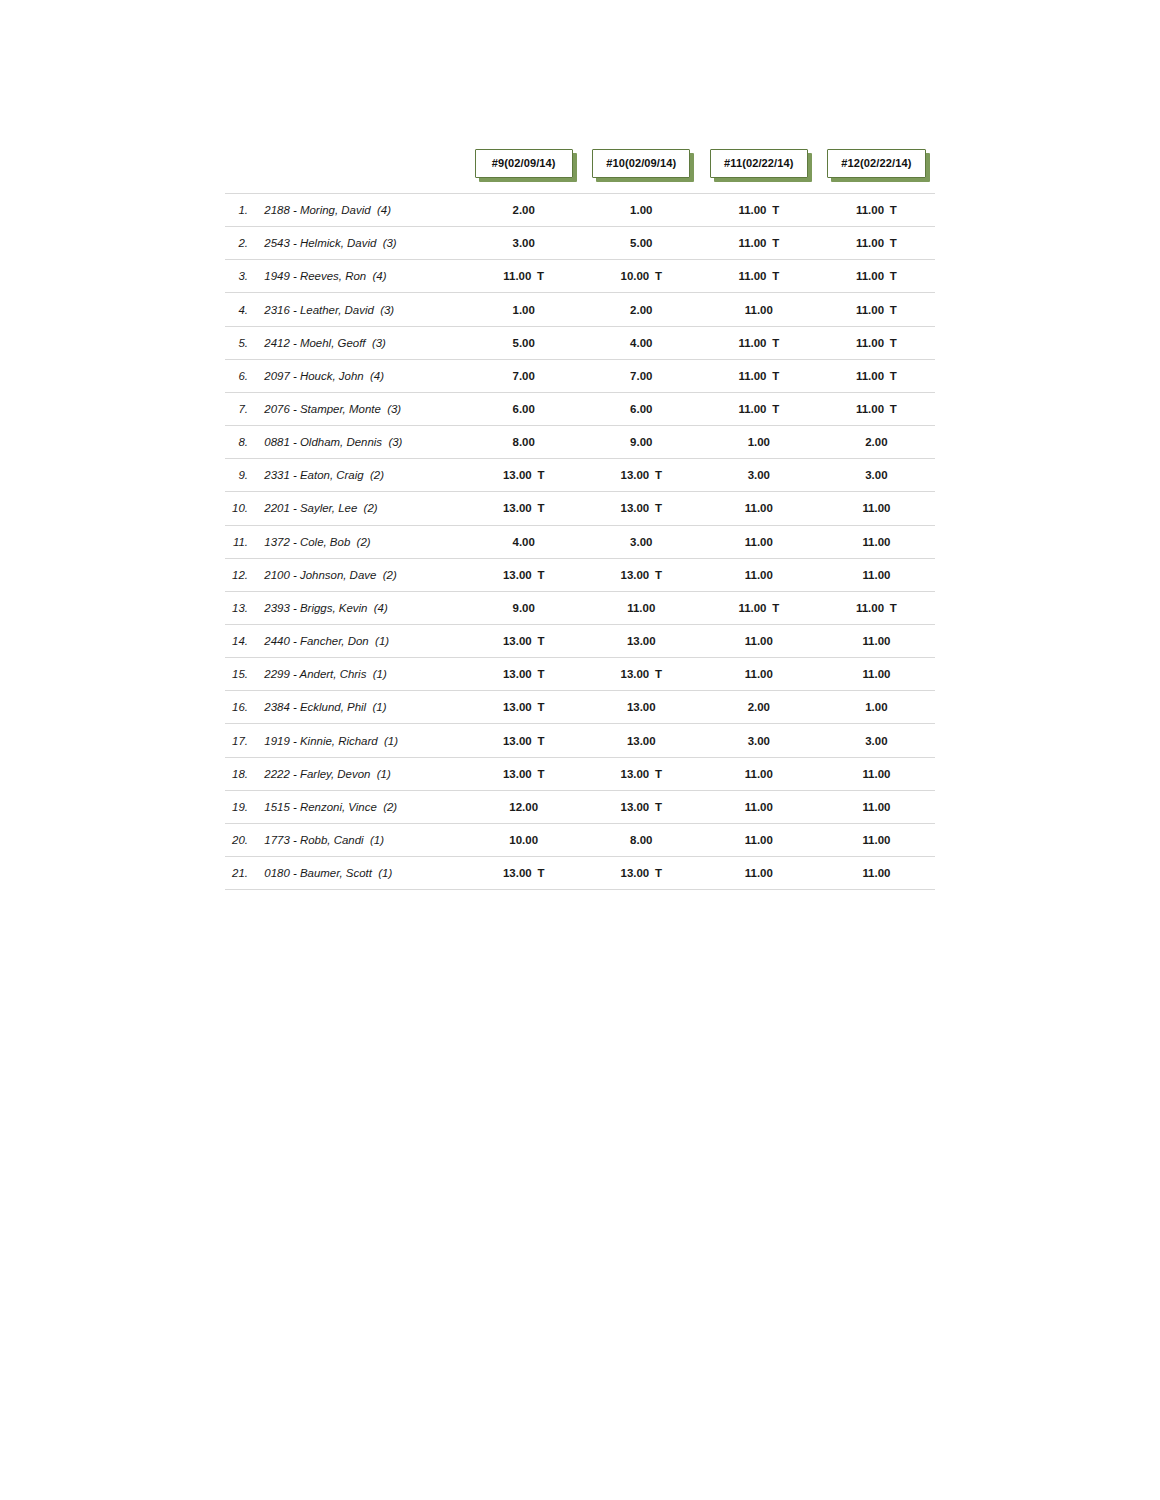| | | #9(02/09/14) | #10(02/09/14) | #11(02/22/14) | #12(02/22/14) |
| --- | --- | --- | --- | --- | --- |
| 1. | 2188 - Moring, David (4) | 2.00 | 1.00 | 11.00 T | 11.00 T |
| 2. | 2543 - Helmick, David (3) | 3.00 | 5.00 | 11.00 T | 11.00 T |
| 3. | 1949 - Reeves, Ron (4) | 11.00 T | 10.00 T | 11.00 T | 11.00 T |
| 4. | 2316 - Leather, David (3) | 1.00 | 2.00 | 11.00 | 11.00 T |
| 5. | 2412 - Moehl, Geoff (3) | 5.00 | 4.00 | 11.00 T | 11.00 T |
| 6. | 2097 - Houck, John (4) | 7.00 | 7.00 | 11.00 T | 11.00 T |
| 7. | 2076 - Stamper, Monte (3) | 6.00 | 6.00 | 11.00 T | 11.00 T |
| 8. | 0881 - Oldham, Dennis (3) | 8.00 | 9.00 | 1.00 | 2.00 |
| 9. | 2331 - Eaton, Craig (2) | 13.00 T | 13.00 T | 3.00 | 3.00 |
| 10. | 2201 - Sayler, Lee (2) | 13.00 T | 13.00 T | 11.00 | 11.00 |
| 11. | 1372 - Cole, Bob (2) | 4.00 | 3.00 | 11.00 | 11.00 |
| 12. | 2100 - Johnson, Dave (2) | 13.00 T | 13.00 T | 11.00 | 11.00 |
| 13. | 2393 - Briggs, Kevin (4) | 9.00 | 11.00 | 11.00 T | 11.00 T |
| 14. | 2440 - Fancher, Don (1) | 13.00 T | 13.00 | 11.00 | 11.00 |
| 15. | 2299 - Andert, Chris (1) | 13.00 T | 13.00 T | 11.00 | 11.00 |
| 16. | 2384 - Ecklund, Phil (1) | 13.00 T | 13.00 | 2.00 | 1.00 |
| 17. | 1919 - Kinnie, Richard (1) | 13.00 T | 13.00 | 3.00 | 3.00 |
| 18. | 2222 - Farley, Devon (1) | 13.00 T | 13.00 T | 11.00 | 11.00 |
| 19. | 1515 - Renzoni, Vince (2) | 12.00 | 13.00 T | 11.00 | 11.00 |
| 20. | 1773 - Robb, Candi (1) | 10.00 | 8.00 | 11.00 | 11.00 |
| 21. | 0180 - Baumer, Scott (1) | 13.00 T | 13.00 T | 11.00 | 11.00 |